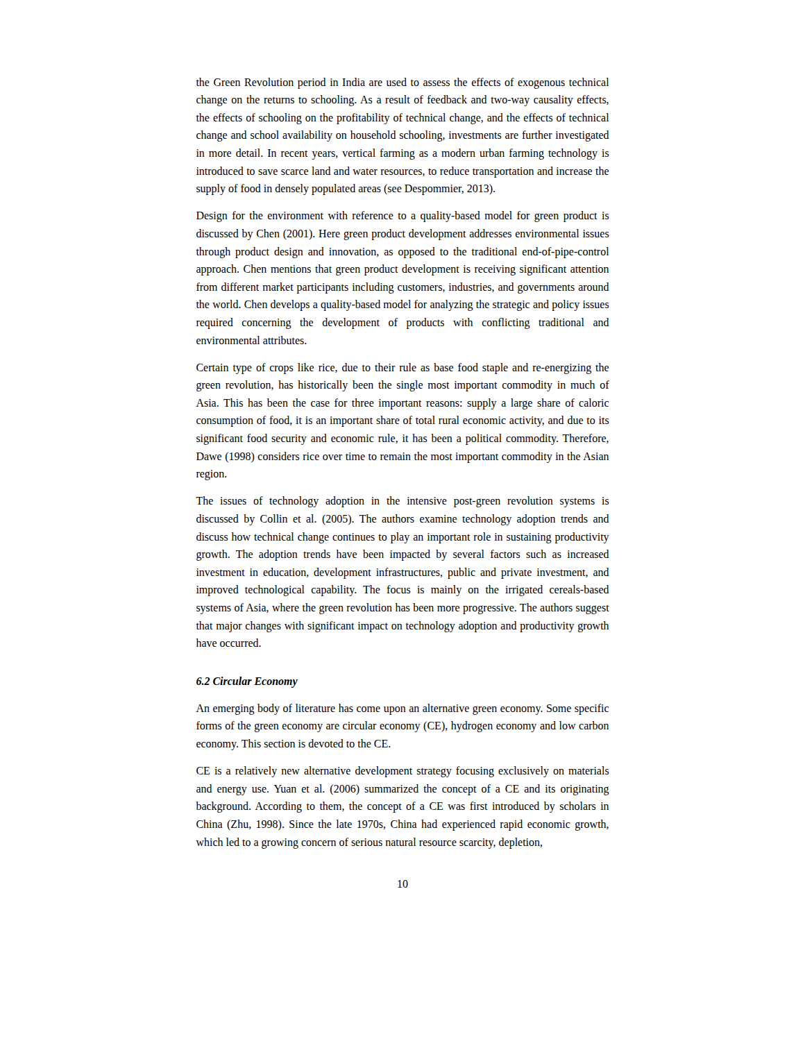the Green Revolution period in India are used to assess the effects of exogenous technical change on the returns to schooling. As a result of feedback and two-way causality effects, the effects of schooling on the profitability of technical change, and the effects of technical change and school availability on household schooling, investments are further investigated in more detail. In recent years, vertical farming as a modern urban farming technology is introduced to save scarce land and water resources, to reduce transportation and increase the supply of food in densely populated areas (see Despommier, 2013).
Design for the environment with reference to a quality-based model for green product is discussed by Chen (2001). Here green product development addresses environmental issues through product design and innovation, as opposed to the traditional end-of-pipe-control approach. Chen mentions that green product development is receiving significant attention from different market participants including customers, industries, and governments around the world. Chen develops a quality-based model for analyzing the strategic and policy issues required concerning the development of products with conflicting traditional and environmental attributes.
Certain type of crops like rice, due to their rule as base food staple and re-energizing the green revolution, has historically been the single most important commodity in much of Asia. This has been the case for three important reasons: supply a large share of caloric consumption of food, it is an important share of total rural economic activity, and due to its significant food security and economic rule, it has been a political commodity. Therefore, Dawe (1998) considers rice over time to remain the most important commodity in the Asian region.
The issues of technology adoption in the intensive post-green revolution systems is discussed by Collin et al. (2005). The authors examine technology adoption trends and discuss how technical change continues to play an important role in sustaining productivity growth. The adoption trends have been impacted by several factors such as increased investment in education, development infrastructures, public and private investment, and improved technological capability. The focus is mainly on the irrigated cereals-based systems of Asia, where the green revolution has been more progressive. The authors suggest that major changes with significant impact on technology adoption and productivity growth have occurred.
6.2 Circular Economy
An emerging body of literature has come upon an alternative green economy. Some specific forms of the green economy are circular economy (CE), hydrogen economy and low carbon economy. This section is devoted to the CE.
CE is a relatively new alternative development strategy focusing exclusively on materials and energy use. Yuan et al. (2006) summarized the concept of a CE and its originating background. According to them, the concept of a CE was first introduced by scholars in China (Zhu, 1998). Since the late 1970s, China had experienced rapid economic growth, which led to a growing concern of serious natural resource scarcity, depletion,
10